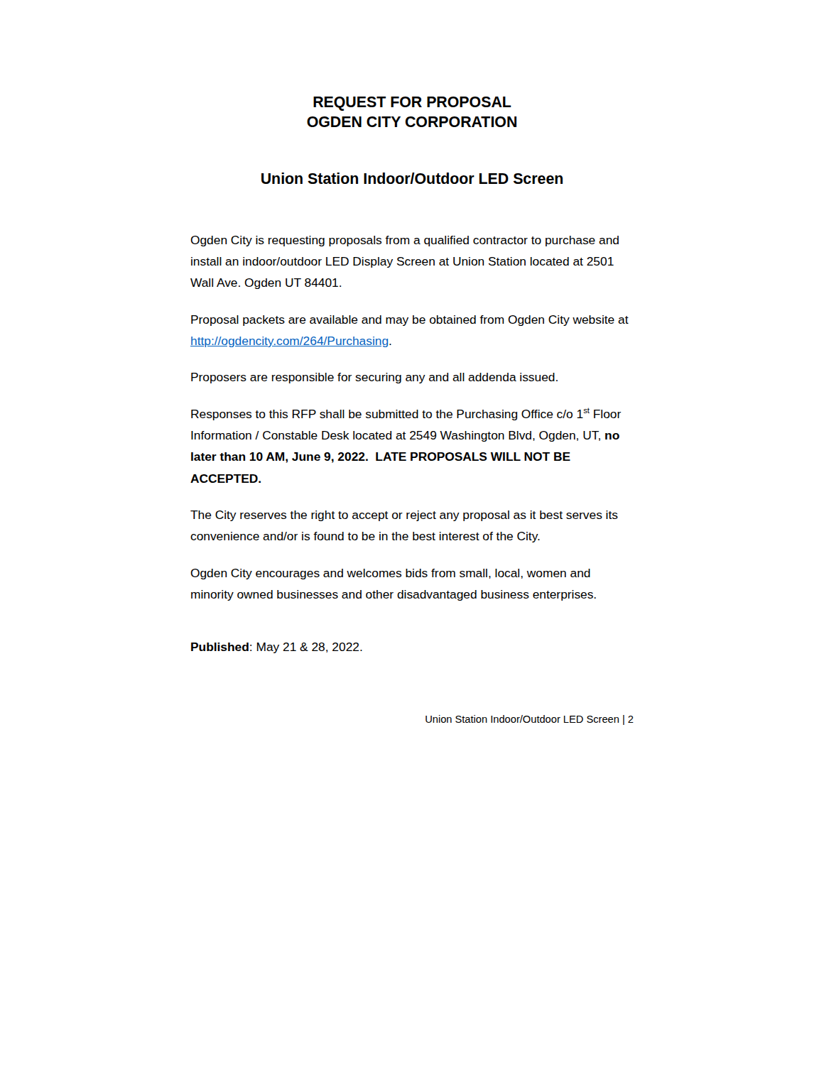REQUEST FOR PROPOSALOGDEN CITY CORPORATION
Union Station Indoor/Outdoor LED Screen
Ogden City is requesting proposals from a qualified contractor to purchase and install an indoor/outdoor LED Display Screen at Union Station located at 2501 Wall Ave. Ogden UT 84401.
Proposal packets are available and may be obtained from Ogden City website at http://ogdencity.com/264/Purchasing.
Proposers are responsible for securing any and all addenda issued.
Responses to this RFP shall be submitted to the Purchasing Office c/o 1st Floor Information / Constable Desk located at 2549 Washington Blvd, Ogden, UT, no later than 10 AM, June 9, 2022. LATE PROPOSALS WILL NOT BE ACCEPTED.
The City reserves the right to accept or reject any proposal as it best serves its convenience and/or is found to be in the best interest of the City.
Ogden City encourages and welcomes bids from small, local, women and minority owned businesses and other disadvantaged business enterprises.
Published: May 21 & 28, 2022.
Union Station Indoor/Outdoor LED Screen | 2